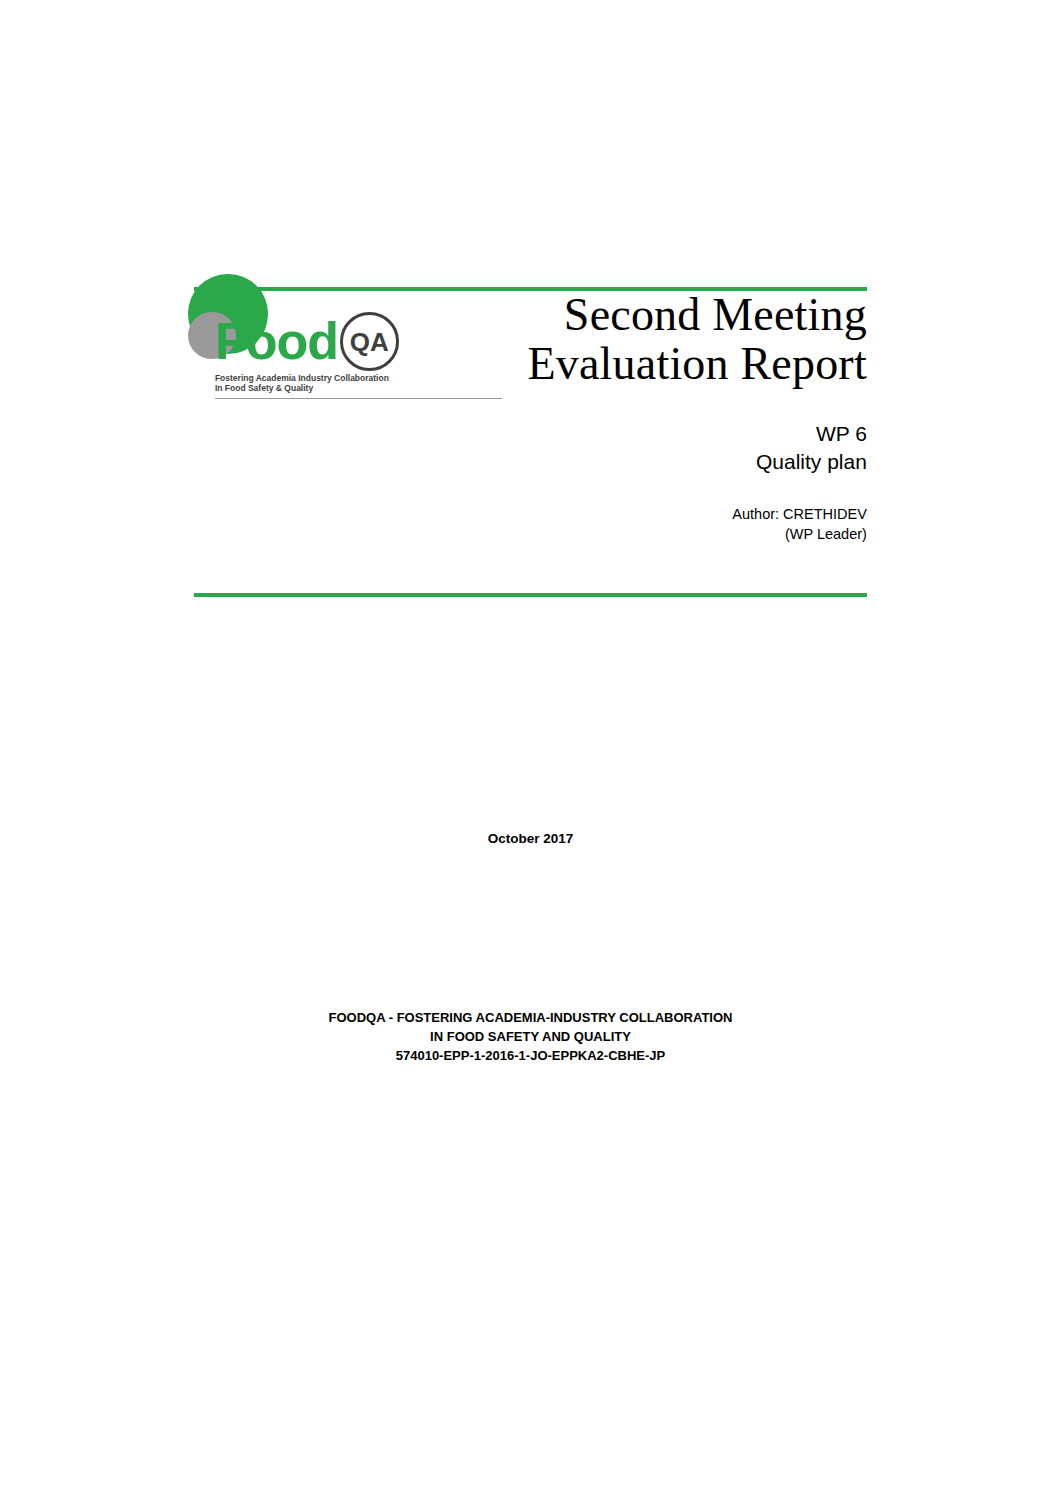Food QA
Fostering Academia Industry Collaboration
In Food Safety & Quality
Second Meeting
Evaluation Report
WP 6
Quality plan
Author: CRETHIDEV
(WP Leader)
October 2017
FOODQA - FOSTERING ACADEMIA-INDUSTRY COLLABORATION
IN FOOD SAFETY AND QUALITY
574010-EPP-1-2016-1-JO-EPPKA2-CBHE-JP